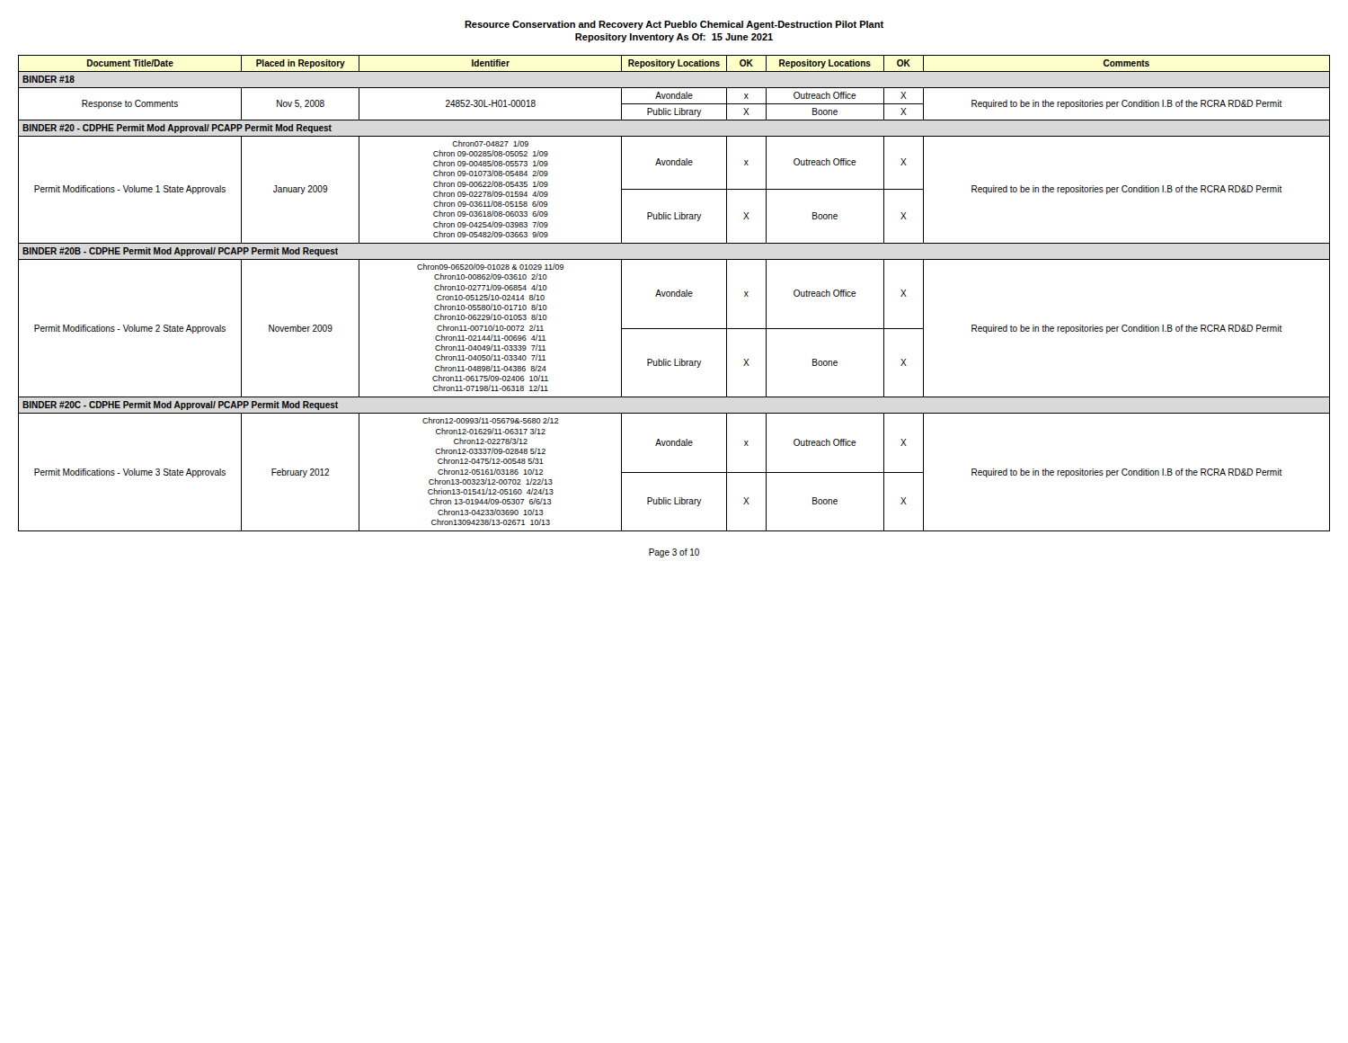Resource Conservation and Recovery Act Pueblo Chemical Agent-Destruction Pilot Plant
Repository Inventory As Of: 15 June 2021
| Document Title/Date | Placed in Repository | Identifier | Repository Locations | OK | Repository Locations | OK | Comments |
| --- | --- | --- | --- | --- | --- | --- | --- |
| BINDER #18 |
| Response to Comments | Nov 5, 2008 | 24852-30L-H01-00018 | Avondale | x | Outreach Office | X | Required to be in the repositories per Condition I.B of the RCRA RD&D Permit |
| Public Library | X | Boone | X |
| BINDER #20 - CDPHE Permit Mod Approval/ PCAPP Permit Mod Request |
| Permit Modifications - Volume 1 State Approvals | January 2009 | Chron07-04827 1/09 Chron 09-00285/08-05052 1/09 Chron 09-00485/08-05573 1/09 Chron 09-01073/08-05484 2/09 Chron 09-00622/08-05435 1/09 Chron 09-02278/09-01594 4/09 Chron 09-03611/08-05158 6/09 Chron 09-03618/08-06033 6/09 Chron 09-04254/09-03983 7/09 Chron 09-05482/09-03663 9/09 | Avondale | x | Outreach Office | X | Required to be in the repositories per Condition I.B of the RCRA RD&D Permit |
| Public Library | X | Boone | X |
| BINDER #20B - CDPHE Permit Mod Approval/ PCAPP Permit Mod Request |
| Permit Modifications - Volume 2 State Approvals | November 2009 | Chron09-06520/09-01028 & 01029 11/09 Chron10-00862/09-03610 2/10 Chron10-02771/09-06854 4/10 Cron10-05125/10-02414 8/10 Chron10-05580/10-01710 8/10 Chron10-06229/10-01053 8/10 Chron11-00710/10-0072 2/11 Chron11-02144/11-00696 4/11 Chron11-04049/11-03339 7/11 Chron11-04050/11-03340 7/11 Chron11-04898/11-04386 8/24 Chron11-06175/09-02406 10/11 Chron11-07198/11-06318 12/11 | Avondale | x | Outreach Office | X | Required to be in the repositories per Condition I.B of the RCRA RD&D Permit |
| Public Library | X | Boone | X |
| BINDER #20C - CDPHE Permit Mod Approval/ PCAPP Permit Mod Request |
| Permit Modifications - Volume 3 State Approvals | February 2012 | Chron12-00993/11-05679&-5680 2/12 Chron12-01629/11-06317 3/12 Chron12-02278/3/12 Chron12-03337/09-02848 5/12 Chron12-0475/12-00548 5/31 Chron12-05161/03186 10/12 Chron13-00323/12-00702 1/22/13 Chrion13-01541/12-05160 4/24/13 Chron 13-01944/09-05307 6/6/13 Chron13-04233/03690 10/13 Chron13094238/13-02671 10/13 | Avondale | x | Outreach Office | X | Required to be in the repositories per Condition I.B of the RCRA RD&D Permit |
| Public Library | X | Boone | X |
Page 3 of 10